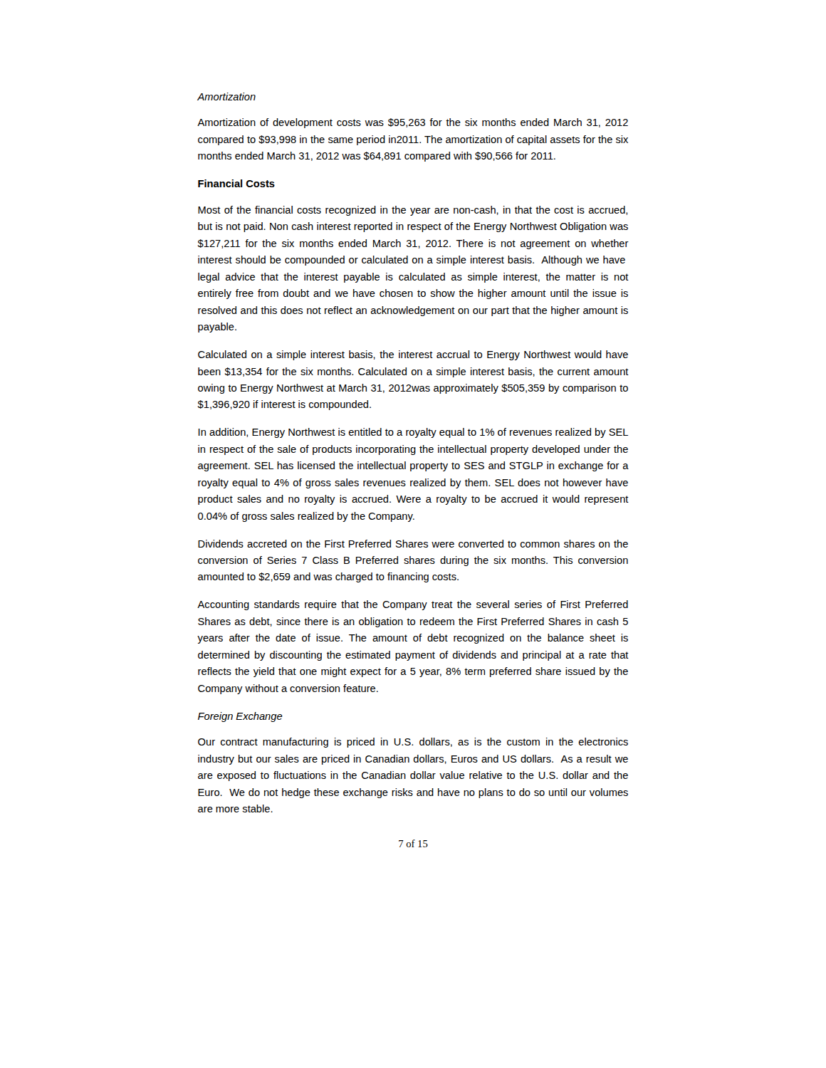Amortization
Amortization of development costs was $95,263 for the six months ended March 31, 2012 compared to $93,998 in the same period in2011. The amortization of capital assets for the six months ended March 31, 2012 was $64,891 compared with $90,566 for 2011.
Financial Costs
Most of the financial costs recognized in the year are non-cash, in that the cost is accrued, but is not paid. Non cash interest reported in respect of the Energy Northwest Obligation was $127,211 for the six months ended March 31, 2012. There is not agreement on whether interest should be compounded or calculated on a simple interest basis. Although we have legal advice that the interest payable is calculated as simple interest, the matter is not entirely free from doubt and we have chosen to show the higher amount until the issue is resolved and this does not reflect an acknowledgement on our part that the higher amount is payable.
Calculated on a simple interest basis, the interest accrual to Energy Northwest would have been $13,354 for the six months. Calculated on a simple interest basis, the current amount owing to Energy Northwest at March 31, 2012was approximately $505,359 by comparison to $1,396,920 if interest is compounded.
In addition, Energy Northwest is entitled to a royalty equal to 1% of revenues realized by SEL in respect of the sale of products incorporating the intellectual property developed under the agreement. SEL has licensed the intellectual property to SES and STGLP in exchange for a royalty equal to 4% of gross sales revenues realized by them. SEL does not however have product sales and no royalty is accrued. Were a royalty to be accrued it would represent 0.04% of gross sales realized by the Company.
Dividends accreted on the First Preferred Shares were converted to common shares on the conversion of Series 7 Class B Preferred shares during the six months. This conversion amounted to $2,659 and was charged to financing costs.
Accounting standards require that the Company treat the several series of First Preferred Shares as debt, since there is an obligation to redeem the First Preferred Shares in cash 5 years after the date of issue. The amount of debt recognized on the balance sheet is determined by discounting the estimated payment of dividends and principal at a rate that reflects the yield that one might expect for a 5 year, 8% term preferred share issued by the Company without a conversion feature.
Foreign Exchange
Our contract manufacturing is priced in U.S. dollars, as is the custom in the electronics industry but our sales are priced in Canadian dollars, Euros and US dollars. As a result we are exposed to fluctuations in the Canadian dollar value relative to the U.S. dollar and the Euro. We do not hedge these exchange risks and have no plans to do so until our volumes are more stable.
7 of 15